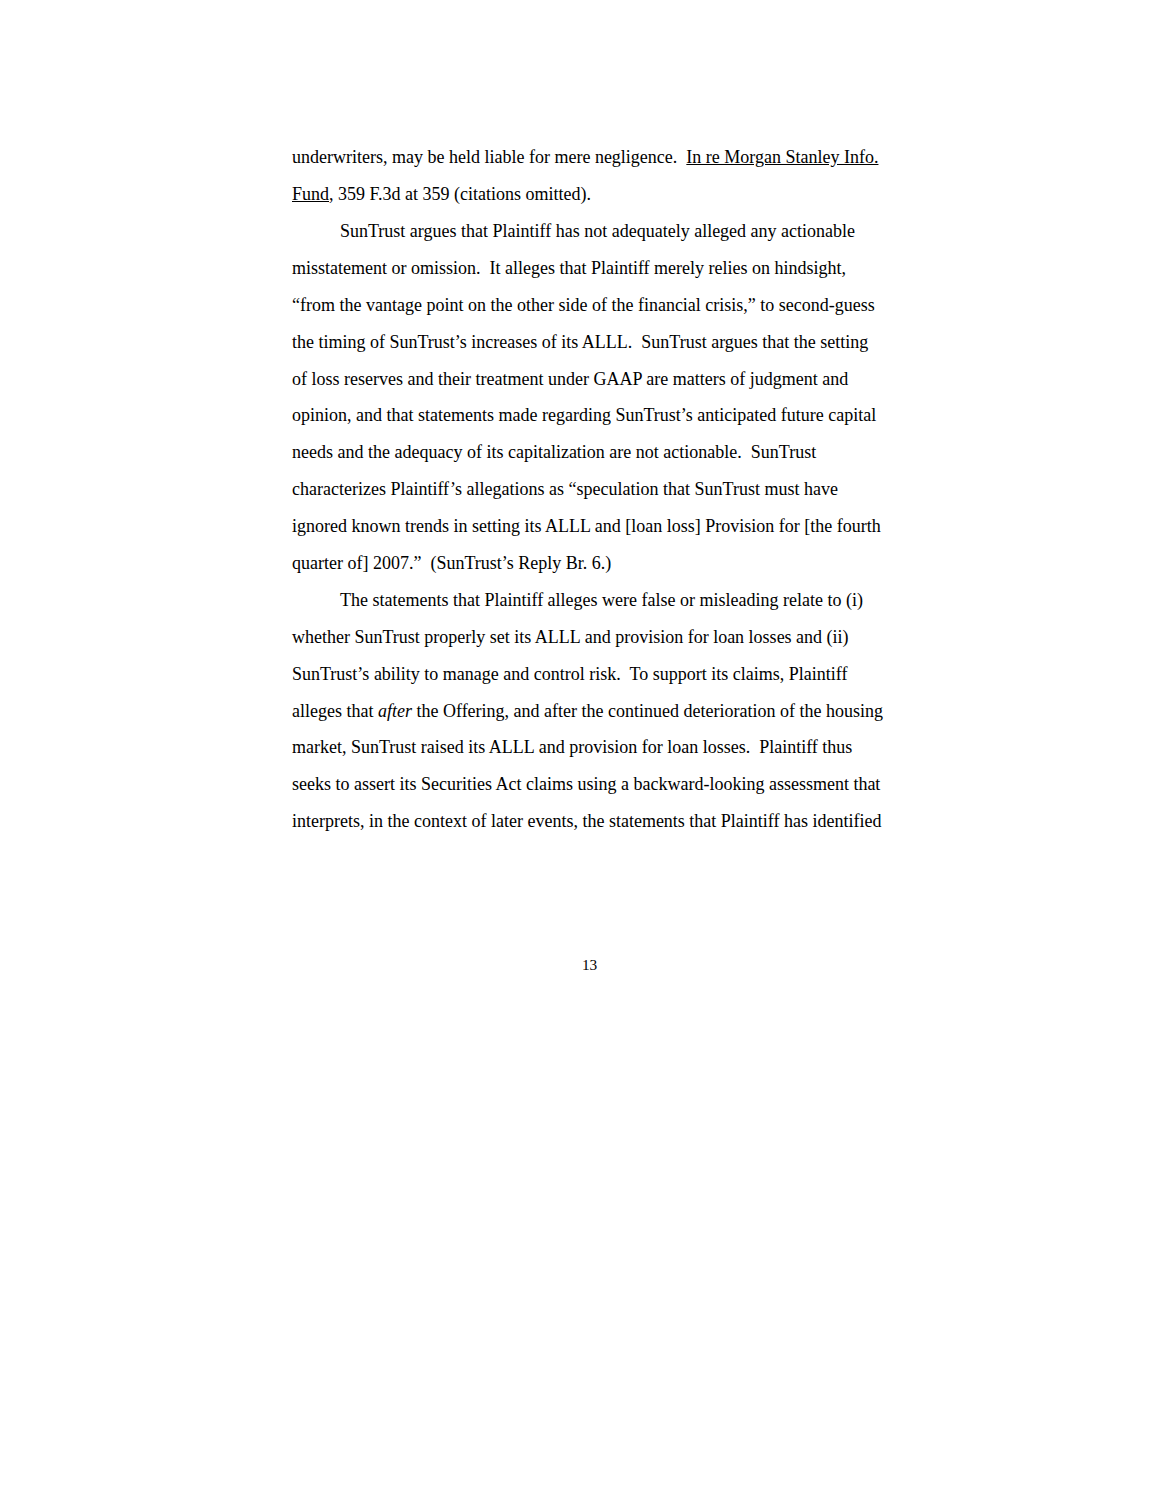underwriters, may be held liable for mere negligence. In re Morgan Stanley Info. Fund, 359 F.3d at 359 (citations omitted).
SunTrust argues that Plaintiff has not adequately alleged any actionable misstatement or omission. It alleges that Plaintiff merely relies on hindsight, “from the vantage point on the other side of the financial crisis,” to second-guess the timing of SunTrust’s increases of its ALLL. SunTrust argues that the setting of loss reserves and their treatment under GAAP are matters of judgment and opinion, and that statements made regarding SunTrust’s anticipated future capital needs and the adequacy of its capitalization are not actionable. SunTrust characterizes Plaintiff’s allegations as “speculation that SunTrust must have ignored known trends in setting its ALLL and [loan loss] Provision for [the fourth quarter of] 2007.” (SunTrust’s Reply Br. 6.)
The statements that Plaintiff alleges were false or misleading relate to (i) whether SunTrust properly set its ALLL and provision for loan losses and (ii) SunTrust’s ability to manage and control risk. To support its claims, Plaintiff alleges that after the Offering, and after the continued deterioration of the housing market, SunTrust raised its ALLL and provision for loan losses. Plaintiff thus seeks to assert its Securities Act claims using a backward-looking assessment that interprets, in the context of later events, the statements that Plaintiff has identified
13